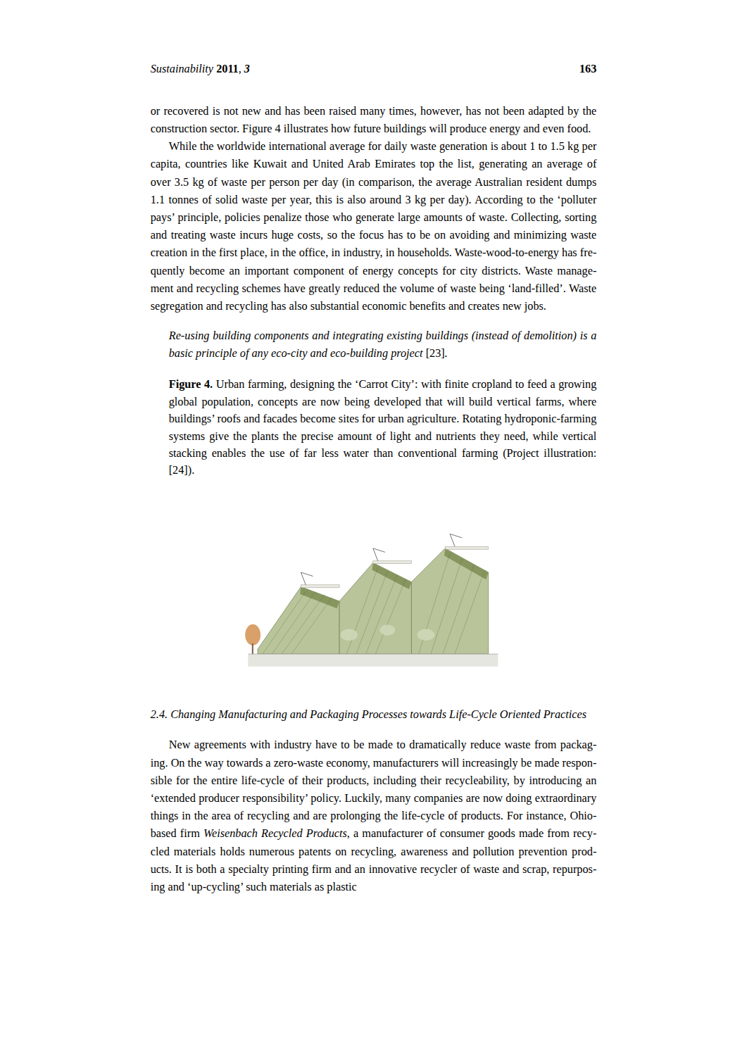Sustainability 2011, 3
163
or recovered is not new and has been raised many times, however, has not been adapted by the construction sector. Figure 4 illustrates how future buildings will produce energy and even food.
While the worldwide international average for daily waste generation is about 1 to 1.5 kg per capita, countries like Kuwait and United Arab Emirates top the list, generating an average of over 3.5 kg of waste per person per day (in comparison, the average Australian resident dumps 1.1 tonnes of solid waste per year, this is also around 3 kg per day). According to the ‘polluter pays’ principle, policies penalize those who generate large amounts of waste. Collecting, sorting and treating waste incurs huge costs, so the focus has to be on avoiding and minimizing waste creation in the first place, in the office, in industry, in households. Waste-wood-to-energy has frequently become an important component of energy concepts for city districts. Waste management and recycling schemes have greatly reduced the volume of waste being ‘land-filled’. Waste segregation and recycling has also substantial economic benefits and creates new jobs.
Re-using building components and integrating existing buildings (instead of demolition) is a basic principle of any eco-city and eco-building project [23].
Figure 4. Urban farming, designing the ‘Carrot City’: with finite cropland to feed a growing global population, concepts are now being developed that will build vertical farms, where buildings’ roofs and facades become sites for urban agriculture. Rotating hydroponic-farming systems give the plants the precise amount of light and nutrients they need, while vertical stacking enables the use of far less water than conventional farming (Project illustration: [24]).
2.4. Changing Manufacturing and Packaging Processes towards Life-Cycle Oriented Practices
New agreements with industry have to be made to dramatically reduce waste from packaging. On the way towards a zero-waste economy, manufacturers will increasingly be made responsible for the entire life-cycle of their products, including their recycleability, by introducing an ‘extended producer responsibility’ policy. Luckily, many companies are now doing extraordinary things in the area of recycling and are prolonging the life-cycle of products. For instance, Ohio-based firm Weisenbach Recycled Products, a manufacturer of consumer goods made from recycled materials holds numerous patents on recycling, awareness and pollution prevention products. It is both a specialty printing firm and an innovative recycler of waste and scrap, repurposing and ‘up-cycling’ such materials as plastic